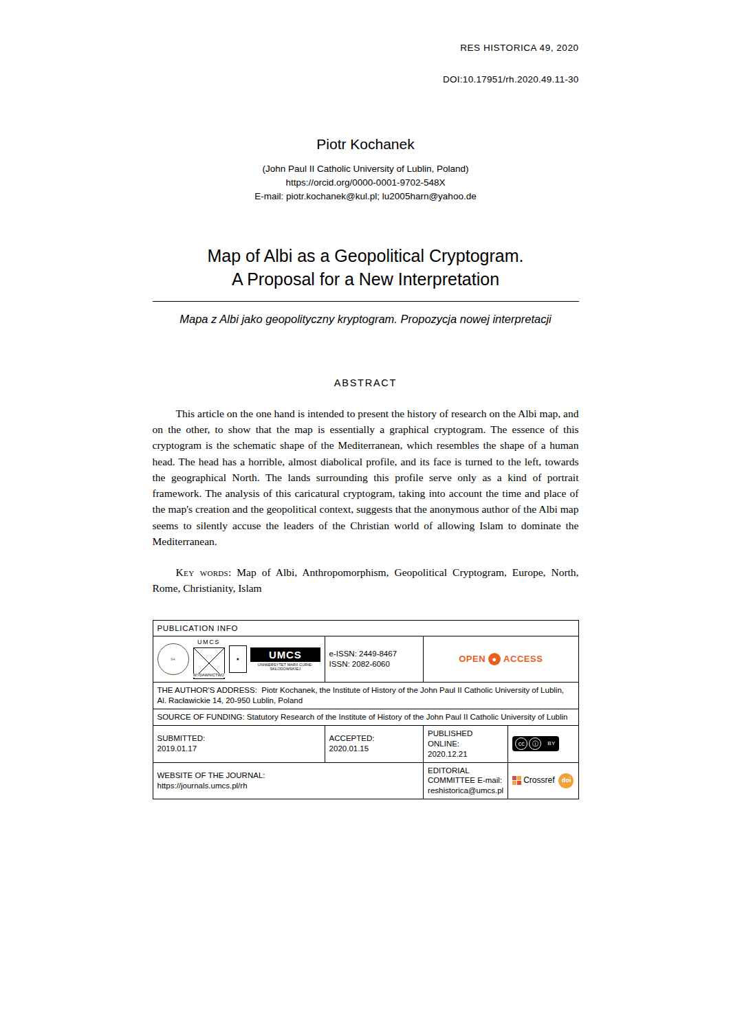RES HISTORICA 49, 2020
DOI:10.17951/rh.2020.49.11-30
Piotr Kochanek
(John Paul II Catholic University of Lublin, Poland)
https://orcid.org/0000-0001-9702-548X
E-mail: piotr.kochanek@kul.pl; lu2005harn@yahoo.de
Map of Albi as a Geopolitical Cryptogram.
A Proposal for a New Interpretation
Mapa z Albi jako geopolityczny kryptogram. Propozycja nowej interpretacji
ABSTRACT
This article on the one hand is intended to present the history of research on the Albi map, and on the other, to show that the map is essentially a graphical cryptogram. The essence of this cryptogram is the schematic shape of the Mediterranean, which resembles the shape of a human head. The head has a horrible, almost diabolical profile, and its face is turned to the left, towards the geographical North. The lands surrounding this profile serve only as a kind of portrait framework. The analysis of this caricatural cryptogram, taking into account the time and place of the map's creation and the geopolitical context, suggests that the anonymous author of the Albi map seems to silently accuse the leaders of the Christian world of allowing Islam to dominate the Mediterranean.
Key words: Map of Albi, Anthropomorphism, Geopolitical Cryptogram, Europe, North, Rome, Christianity, Islam
| PUBLICATION INFO |
| --- |
| IH UMCS WYDAWNICTWO ★ UMCS UNIWERSYTET MARII CURIE-SKŁODOWSKIEJ | e-ISSN: 2449-8467 ISSN: 2082-6060 | OPEN ● ACCESS |
| THE AUTHOR'S ADDRESS: Piotr Kochanek, the Institute of History of the John Paul II Catholic University of Lublin, Al. Racławickie 14, 20-950 Lublin, Poland |
| SOURCE OF FUNDING: Statutory Research of the Institute of History of the John Paul II Catholic University of Lublin |
| SUBMITTED: 2019.01.17 | ACCEPTED: 2020.01.15 | PUBLISHED ONLINE: 2020.12.21 | cc ⓘ BY |
| WEBSITE OF THE JOURNAL: https://journals.umcs.pl/rh | EDITORIAL COMMITTEE E-mail: reshistorica@umcs.pl | Crossref doi |